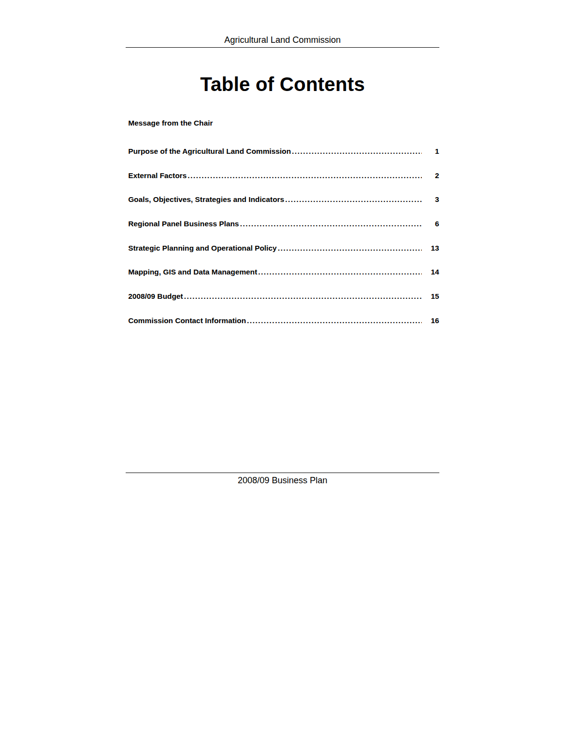Agricultural Land Commission
Table of Contents
Message from the Chair
Purpose of the Agricultural Land Commission ........................................................... 1
External Factors ......................................................................................................... 2
Goals, Objectives, Strategies and Indicators ............................................................ 3
Regional Panel Business Plans ..................................................................................... 6
Strategic Planning and Operational Policy ..................................................................... 13
Mapping, GIS and Data Management ........................................................................... 14
2008/09 Budget ............................................................................................................ 15
Commission Contact Information .............................................................................. 16
2008/09 Business Plan